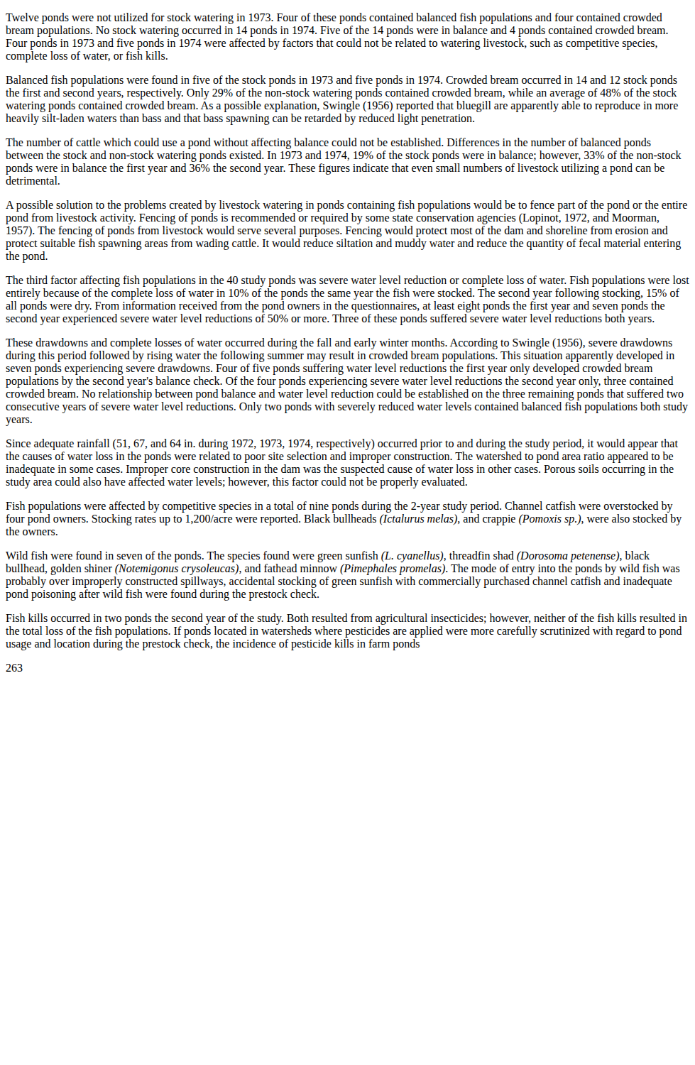Twelve ponds were not utilized for stock watering in 1973. Four of these ponds contained balanced fish populations and four contained crowded bream populations. No stock watering occurred in 14 ponds in 1974. Five of the 14 ponds were in balance and 4 ponds contained crowded bream. Four ponds in 1973 and five ponds in 1974 were affected by factors that could not be related to watering livestock, such as competitive species, complete loss of water, or fish kills.
Balanced fish populations were found in five of the stock ponds in 1973 and five ponds in 1974. Crowded bream occurred in 14 and 12 stock ponds the first and second years, respectively. Only 29% of the non-stock watering ponds contained crowded bream, while an average of 48% of the stock watering ponds contained crowded bream. As a possible explanation, Swingle (1956) reported that bluegill are apparently able to reproduce in more heavily silt-laden waters than bass and that bass spawning can be retarded by reduced light penetration.
The number of cattle which could use a pond without affecting balance could not be established. Differences in the number of balanced ponds between the stock and non-stock watering ponds existed. In 1973 and 1974, 19% of the stock ponds were in balance; however, 33% of the non-stock ponds were in balance the first year and 36% the second year. These figures indicate that even small numbers of livestock utilizing a pond can be detrimental.
A possible solution to the problems created by livestock watering in ponds containing fish populations would be to fence part of the pond or the entire pond from livestock activity. Fencing of ponds is recommended or required by some state conservation agencies (Lopinot, 1972, and Moorman, 1957). The fencing of ponds from livestock would serve several purposes. Fencing would protect most of the dam and shoreline from erosion and protect suitable fish spawning areas from wading cattle. It would reduce siltation and muddy water and reduce the quantity of fecal material entering the pond.
The third factor affecting fish populations in the 40 study ponds was severe water level reduction or complete loss of water. Fish populations were lost entirely because of the complete loss of water in 10% of the ponds the same year the fish were stocked. The second year following stocking, 15% of all ponds were dry. From information received from the pond owners in the questionnaires, at least eight ponds the first year and seven ponds the second year experienced severe water level reductions of 50% or more. Three of these ponds suffered severe water level reductions both years.
These drawdowns and complete losses of water occurred during the fall and early winter months. According to Swingle (1956), severe drawdowns during this period followed by rising water the following summer may result in crowded bream populations. This situation apparently developed in seven ponds experiencing severe drawdowns. Four of five ponds suffering water level reductions the first year only developed crowded bream populations by the second year's balance check. Of the four ponds experiencing severe water level reductions the second year only, three contained crowded bream. No relationship between pond balance and water level reduction could be established on the three remaining ponds that suffered two consecutive years of severe water level reductions. Only two ponds with severely reduced water levels contained balanced fish populations both study years.
Since adequate rainfall (51, 67, and 64 in. during 1972, 1973, 1974, respectively) occurred prior to and during the study period, it would appear that the causes of water loss in the ponds were related to poor site selection and improper construction. The watershed to pond area ratio appeared to be inadequate in some cases. Improper core construction in the dam was the suspected cause of water loss in other cases. Porous soils occurring in the study area could also have affected water levels; however, this factor could not be properly evaluated.
Fish populations were affected by competitive species in a total of nine ponds during the 2-year study period. Channel catfish were overstocked by four pond owners. Stocking rates up to 1,200/acre were reported. Black bullheads (Ictalurus melas), and crappie (Pomoxis sp.), were also stocked by the owners.
Wild fish were found in seven of the ponds. The species found were green sunfish (L. cyanellus), threadfin shad (Dorosoma petenense), black bullhead, golden shiner (Notemigonus crysoleucas), and fathead minnow (Pimephales promelas). The mode of entry into the ponds by wild fish was probably over improperly constructed spillways, accidental stocking of green sunfish with commercially purchased channel catfish and inadequate pond poisoning after wild fish were found during the prestock check.
Fish kills occurred in two ponds the second year of the study. Both resulted from agricultural insecticides; however, neither of the fish kills resulted in the total loss of the fish populations. If ponds located in watersheds where pesticides are applied were more carefully scrutinized with regard to pond usage and location during the prestock check, the incidence of pesticide kills in farm ponds
263